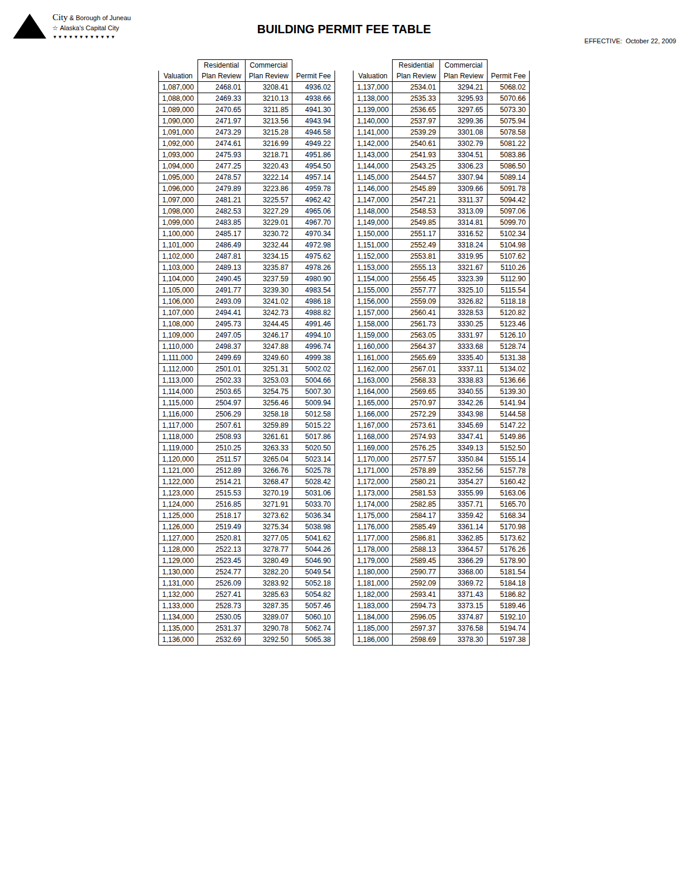City & Borough of Juneau
☆ Alaska's Capital City
▼▼▼▼▼▼▼▼▼▼▼▼
BUILDING PERMIT FEE TABLE
EFFECTIVE: October 22, 2009
| | Residential | Commercial | |
| --- | --- | --- | --- |
| Valuation | Plan Review | Plan Review | Permit Fee |
| 1,087,000 | 2468.01 | 3208.41 | 4936.02 |
| 1,088,000 | 2469.33 | 3210.13 | 4938.66 |
| 1,089,000 | 2470.65 | 3211.85 | 4941.30 |
| 1,090,000 | 2471.97 | 3213.56 | 4943.94 |
| 1,091,000 | 2473.29 | 3215.28 | 4946.58 |
| 1,092,000 | 2474.61 | 3216.99 | 4949.22 |
| 1,093,000 | 2475.93 | 3218.71 | 4951.86 |
| 1,094,000 | 2477.25 | 3220.43 | 4954.50 |
| 1,095,000 | 2478.57 | 3222.14 | 4957.14 |
| 1,096,000 | 2479.89 | 3223.86 | 4959.78 |
| 1,097,000 | 2481.21 | 3225.57 | 4962.42 |
| 1,098,000 | 2482.53 | 3227.29 | 4965.06 |
| 1,099,000 | 2483.85 | 3229.01 | 4967.70 |
| 1,100,000 | 2485.17 | 3230.72 | 4970.34 |
| 1,101,000 | 2486.49 | 3232.44 | 4972.98 |
| 1,102,000 | 2487.81 | 3234.15 | 4975.62 |
| 1,103,000 | 2489.13 | 3235.87 | 4978.26 |
| 1,104,000 | 2490.45 | 3237.59 | 4980.90 |
| 1,105,000 | 2491.77 | 3239.30 | 4983.54 |
| 1,106,000 | 2493.09 | 3241.02 | 4986.18 |
| 1,107,000 | 2494.41 | 3242.73 | 4988.82 |
| 1,108,000 | 2495.73 | 3244.45 | 4991.46 |
| 1,109,000 | 2497.05 | 3246.17 | 4994.10 |
| 1,110,000 | 2498.37 | 3247.88 | 4996.74 |
| 1,111,000 | 2499.69 | 3249.60 | 4999.38 |
| 1,112,000 | 2501.01 | 3251.31 | 5002.02 |
| 1,113,000 | 2502.33 | 3253.03 | 5004.66 |
| 1,114,000 | 2503.65 | 3254.75 | 5007.30 |
| 1,115,000 | 2504.97 | 3256.46 | 5009.94 |
| 1,116,000 | 2506.29 | 3258.18 | 5012.58 |
| 1,117,000 | 2507.61 | 3259.89 | 5015.22 |
| 1,118,000 | 2508.93 | 3261.61 | 5017.86 |
| 1,119,000 | 2510.25 | 3263.33 | 5020.50 |
| 1,120,000 | 2511.57 | 3265.04 | 5023.14 |
| 1,121,000 | 2512.89 | 3266.76 | 5025.78 |
| 1,122,000 | 2514.21 | 3268.47 | 5028.42 |
| 1,123,000 | 2515.53 | 3270.19 | 5031.06 |
| 1,124,000 | 2516.85 | 3271.91 | 5033.70 |
| 1,125,000 | 2518.17 | 3273.62 | 5036.34 |
| 1,126,000 | 2519.49 | 3275.34 | 5038.98 |
| 1,127,000 | 2520.81 | 3277.05 | 5041.62 |
| 1,128,000 | 2522.13 | 3278.77 | 5044.26 |
| 1,129,000 | 2523.45 | 3280.49 | 5046.90 |
| 1,130,000 | 2524.77 | 3282.20 | 5049.54 |
| 1,131,000 | 2526.09 | 3283.92 | 5052.18 |
| 1,132,000 | 2527.41 | 3285.63 | 5054.82 |
| 1,133,000 | 2528.73 | 3287.35 | 5057.46 |
| 1,134,000 | 2530.05 | 3289.07 | 5060.10 |
| 1,135,000 | 2531.37 | 3290.78 | 5062.74 |
| 1,136,000 | 2532.69 | 3292.50 | 5065.38 |
| | Residential | Commercial | |
| --- | --- | --- | --- |
| Valuation | Plan Review | Plan Review | Permit Fee |
| 1,137,000 | 2534.01 | 3294.21 | 5068.02 |
| 1,138,000 | 2535.33 | 3295.93 | 5070.66 |
| 1,139,000 | 2536.65 | 3297.65 | 5073.30 |
| 1,140,000 | 2537.97 | 3299.36 | 5075.94 |
| 1,141,000 | 2539.29 | 3301.08 | 5078.58 |
| 1,142,000 | 2540.61 | 3302.79 | 5081.22 |
| 1,143,000 | 2541.93 | 3304.51 | 5083.86 |
| 1,144,000 | 2543.25 | 3306.23 | 5086.50 |
| 1,145,000 | 2544.57 | 3307.94 | 5089.14 |
| 1,146,000 | 2545.89 | 3309.66 | 5091.78 |
| 1,147,000 | 2547.21 | 3311.37 | 5094.42 |
| 1,148,000 | 2548.53 | 3313.09 | 5097.06 |
| 1,149,000 | 2549.85 | 3314.81 | 5099.70 |
| 1,150,000 | 2551.17 | 3316.52 | 5102.34 |
| 1,151,000 | 2552.49 | 3318.24 | 5104.98 |
| 1,152,000 | 2553.81 | 3319.95 | 5107.62 |
| 1,153,000 | 2555.13 | 3321.67 | 5110.26 |
| 1,154,000 | 2556.45 | 3323.39 | 5112.90 |
| 1,155,000 | 2557.77 | 3325.10 | 5115.54 |
| 1,156,000 | 2559.09 | 3326.82 | 5118.18 |
| 1,157,000 | 2560.41 | 3328.53 | 5120.82 |
| 1,158,000 | 2561.73 | 3330.25 | 5123.46 |
| 1,159,000 | 2563.05 | 3331.97 | 5126.10 |
| 1,160,000 | 2564.37 | 3333.68 | 5128.74 |
| 1,161,000 | 2565.69 | 3335.40 | 5131.38 |
| 1,162,000 | 2567.01 | 3337.11 | 5134.02 |
| 1,163,000 | 2568.33 | 3338.83 | 5136.66 |
| 1,164,000 | 2569.65 | 3340.55 | 5139.30 |
| 1,165,000 | 2570.97 | 3342.26 | 5141.94 |
| 1,166,000 | 2572.29 | 3343.98 | 5144.58 |
| 1,167,000 | 2573.61 | 3345.69 | 5147.22 |
| 1,168,000 | 2574.93 | 3347.41 | 5149.86 |
| 1,169,000 | 2576.25 | 3349.13 | 5152.50 |
| 1,170,000 | 2577.57 | 3350.84 | 5155.14 |
| 1,171,000 | 2578.89 | 3352.56 | 5157.78 |
| 1,172,000 | 2580.21 | 3354.27 | 5160.42 |
| 1,173,000 | 2581.53 | 3355.99 | 5163.06 |
| 1,174,000 | 2582.85 | 3357.71 | 5165.70 |
| 1,175,000 | 2584.17 | 3359.42 | 5168.34 |
| 1,176,000 | 2585.49 | 3361.14 | 5170.98 |
| 1,177,000 | 2586.81 | 3362.85 | 5173.62 |
| 1,178,000 | 2588.13 | 3364.57 | 5176.26 |
| 1,179,000 | 2589.45 | 3366.29 | 5178.90 |
| 1,180,000 | 2590.77 | 3368.00 | 5181.54 |
| 1,181,000 | 2592.09 | 3369.72 | 5184.18 |
| 1,182,000 | 2593.41 | 3371.43 | 5186.82 |
| 1,183,000 | 2594.73 | 3373.15 | 5189.46 |
| 1,184,000 | 2596.05 | 3374.87 | 5192.10 |
| 1,185,000 | 2597.37 | 3376.58 | 5194.74 |
| 1,186,000 | 2598.69 | 3378.30 | 5197.38 |